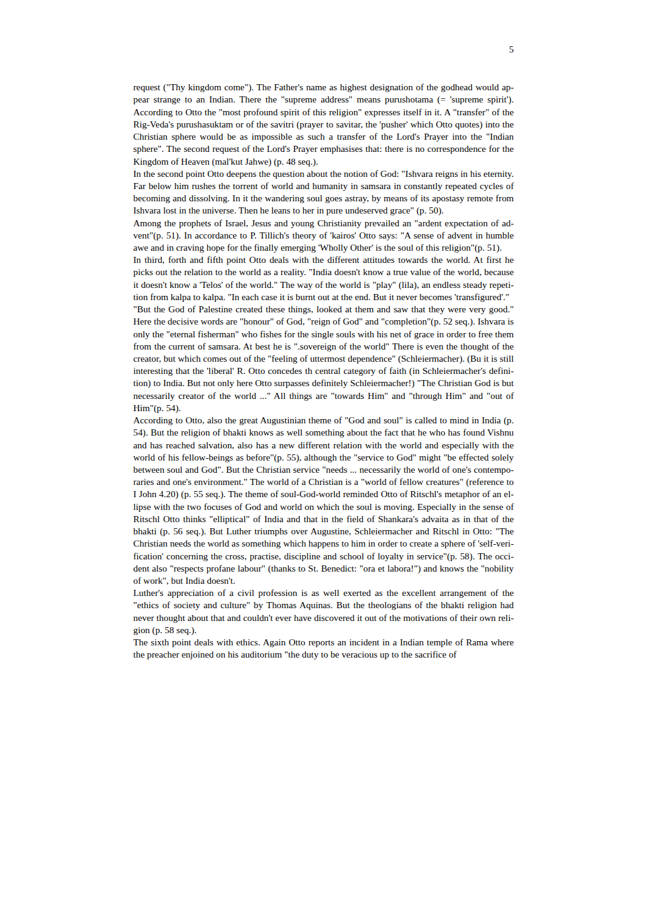5
request ("Thy kingdom come"). The Father's name as highest designation of the godhead would appear strange to an Indian. There the "supreme address" means purushotama (= 'supreme spirit'). According to Otto the "most profound spirit of this religion" expresses itself in it. A "transfer" of the Rig-Veda's purushasuktam or of the savitri (prayer to savitar, the 'pusher' which Otto quotes) into the Christian sphere would be as impossible as such a transfer of the Lord's Prayer into the "Indian sphere". The second request of the Lord's Prayer emphasises that: there is no correspondence for the Kingdom of Heaven (mal'kut Jahwe) (p. 48 seq.).
In the second point Otto deepens the question about the notion of God: "Ishvara reigns in his eternity. Far below him rushes the torrent of world and humanity in samsara in constantly repeated cycles of becoming and dissolving. In it the wandering soul goes astray, by means of its apostasy remote from Ishvara lost in the universe. Then he leans to her in pure undeserved grace" (p. 50).
Among the prophets of Israel, Jesus and young Christianity prevailed an "ardent expectation of advent"(p. 51). In accordance to P. Tillich's theory of 'kairos' Otto says: "A sense of advent in humble awe and in craving hope for the finally emerging 'Wholly Other' is the soul of this religion"(p. 51).
In third, forth and fifth point Otto deals with the different attitudes towards the world. At first he picks out the relation to the world as a reality. "India doesn't know a true value of the world, because it doesn't know a 'Telos' of the world." The way of the world is "play" (lila), an endless steady repetition from kalpa to kalpa. "In each case it is burnt out at the end. But it never becomes 'transfigured'."
"But the God of Palestine created these things, looked at them and saw that they were very good." Here the decisive words are "honour" of God, "reign of God" and "completion"(p. 52 seq.). Ishvara is only the "eternal fisherman" who fishes for the single souls with his net of grace in order to free them from the current of samsara. At best he is ".sovereign of the world" There is even the thought of the creator, but which comes out of the "feeling of uttermost dependence" (Schleiermacher). (Bu it is still interesting that the 'liberal' R. Otto concedes th central category of faith (in Schleiermacher's definition) to India. But not only here Otto surpasses definitely Schleiermacher!) "The Christian God is but necessarily creator of the world ..." All things are "towards Him" and "through Him" and "out of Him"(p. 54).
According to Otto, also the great Augustinian theme of "God and soul" is called to mind in India (p. 54). But the religion of bhakti knows as well something about the fact that he who has found Vishnu and has reached salvation, also has a new different relation with the world and especially with the world of his fellow-beings as before"(p. 55), although the "service to God" might "be effected solely between soul and God". But the Christian service "needs ... necessarily the world of one's contemporaries and one's environment." The world of a Christian is a "world of fellow creatures" (reference to I John 4.20) (p. 55 seq.). The theme of soul-God-world reminded Otto of Ritschl's metaphor of an ellipse with the two focuses of God and world on which the soul is moving. Especially in the sense of Ritschl Otto thinks "elliptical" of India and that in the field of Shankara's advaita as in that of the bhakti (p. 56 seq.). But Luther triumphs over Augustine, Schleiermacher and Ritschl in Otto: "The Christian needs the world as something which happens to him in order to create a sphere of 'self-verification' concerning the cross, practise, discipline and school of loyalty in service"(p. 58). The occident also "respects profane labour" (thanks to St. Benedict: "ora et labora!") and knows the "nobility of work", but India doesn't.
Luther's appreciation of a civil profession is as well exerted as the excellent arrangement of the "ethics of society and culture" by Thomas Aquinas. But the theologians of the bhakti religion had never thought about that and couldn't ever have discovered it out of the motivations of their own religion (p. 58 seq.).
The sixth point deals with ethics. Again Otto reports an incident in a Indian temple of Rama where the preacher enjoined on his auditorium "the duty to be veracious up to the sacrifice of